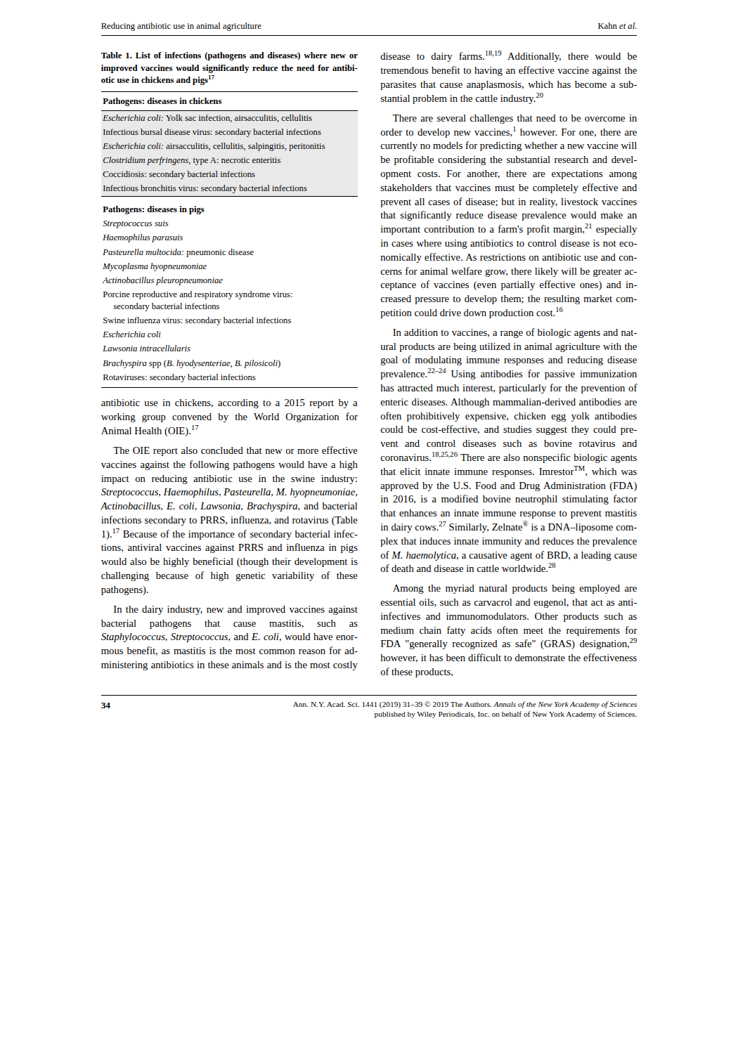Reducing antibiotic use in animal agriculture Kahn et al.
Table 1. List of infections (pathogens and diseases) where new or improved vaccines would significantly reduce the need for antibiotic use in chickens and pigs17
| Pathogens: diseases in chickens |
| --- |
| Escherichia coli: Yolk sac infection, airsacculitis, cellulitis |
| Infectious bursal disease virus: secondary bacterial infections |
| Escherichia coli: airsacculitis, cellulitis, salpingitis, peritonitis |
| Clostridium perfringens, type A: necrotic enteritis |
| Coccidiosis: secondary bacterial infections |
| Infectious bronchitis virus: secondary bacterial infections |
| Pathogens: diseases in pigs |
| Streptococcus suis |
| Haemophilus parasuis |
| Pasteurella multocida: pneumonic disease |
| Mycoplasma hyopneumoniae |
| Actinobacillus pleuropneumoniae |
| Porcine reproductive and respiratory syndrome virus: secondary bacterial infections |
| Swine influenza virus: secondary bacterial infections |
| Escherichia coli |
| Lawsonia intracellularis |
| Brachyspira spp ( B. hyodysenteriae , B. pilosicoli ) |
| Rotaviruses: secondary bacterial infections |
antibiotic use in chickens, according to a 2015 report by a working group convened by the World Organization for Animal Health (OIE).17
The OIE report also concluded that new or more effective vaccines against the following pathogens would have a high impact on reducing antibiotic use in the swine industry: Streptococcus, Haemophilus, Pasteurella, M. hyopneumoniae, Actinobacillus, E. coli, Lawsonia, Brachyspira, and bacterial infections secondary to PRRS, influenza, and rotavirus (Table 1).17 Because of the importance of secondary bacterial infections, antiviral vaccines against PRRS and influenza in pigs would also be highly beneficial (though their development is challenging because of high genetic variability of these pathogens).
In the dairy industry, new and improved vaccines against bacterial pathogens that cause mastitis, such as Staphylococcus, Streptococcus, and E. coli, would have enormous benefit, as mastitis is the most common reason for administering antibiotics in these animals and is the most costly disease to dairy farms.18,19 Additionally, there would be tremendous benefit to having an effective vaccine against the parasites that cause anaplasmosis, which has become a substantial problem in the cattle industry.20
There are several challenges that need to be overcome in order to develop new vaccines,1 however. For one, there are currently no models for predicting whether a new vaccine will be profitable considering the substantial research and development costs. For another, there are expectations among stakeholders that vaccines must be completely effective and prevent all cases of disease; but in reality, livestock vaccines that significantly reduce disease prevalence would make an important contribution to a farm's profit margin,21 especially in cases where using antibiotics to control disease is not economically effective. As restrictions on antibiotic use and concerns for animal welfare grow, there likely will be greater acceptance of vaccines (even partially effective ones) and increased pressure to develop them; the resulting market competition could drive down production cost.16
In addition to vaccines, a range of biologic agents and natural products are being utilized in animal agriculture with the goal of modulating immune responses and reducing disease prevalence.22–24 Using antibodies for passive immunization has attracted much interest, particularly for the prevention of enteric diseases. Although mammalian-derived antibodies are often prohibitively expensive, chicken egg yolk antibodies could be cost-effective, and studies suggest they could prevent and control diseases such as bovine rotavirus and coronavirus.18,25,26 There are also nonspecific biologic agents that elicit innate immune responses. ImrestorTM, which was approved by the U.S. Food and Drug Administration (FDA) in 2016, is a modified bovine neutrophil stimulating factor that enhances an innate immune response to prevent mastitis in dairy cows.27 Similarly, Zelnate® is a DNA–liposome complex that induces innate immunity and reduces the prevalence of M. haemolytica, a causative agent of BRD, a leading cause of death and disease in cattle worldwide.28
Among the myriad natural products being employed are essential oils, such as carvacrol and eugenol, that act as anti-infectives and immunomodulators. Other products such as medium chain fatty acids often meet the requirements for FDA "generally recognized as safe" (GRAS) designation,29 however, it has been difficult to demonstrate the effectiveness of these products,
34 Ann. N.Y. Acad. Sci. 1441 (2019) 31–39 © 2019 The Authors. Annals of the New York Academy of Sciences
published by Wiley Periodicals, Inc. on behalf of New York Academy of Sciences.